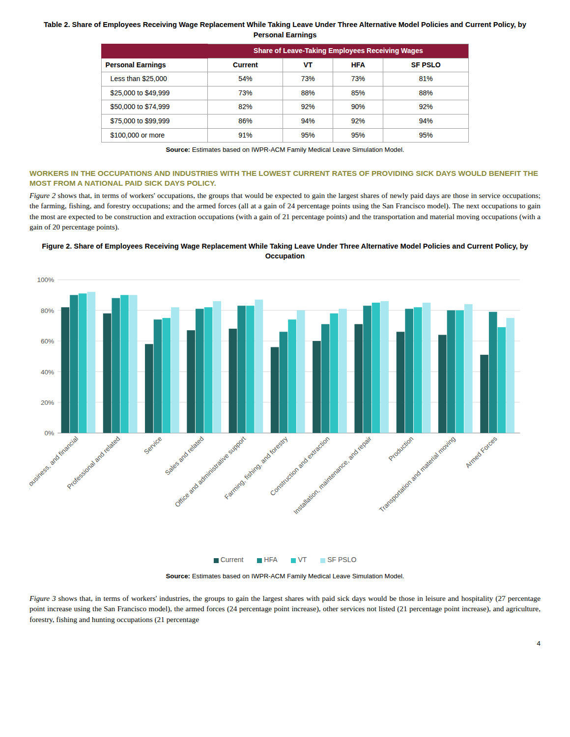Table 2. Share of Employees Receiving Wage Replacement While Taking Leave Under Three Alternative Model Policies and Current Policy, by Personal Earnings
| | Share of Leave-Taking Employees Receiving Wages |
| --- | --- |
| Personal Earnings | Current | VT | HFA | SF PSLO |
| Less than $25,000 | 54% | 73% | 73% | 81% |
| $25,000 to $49,999 | 73% | 88% | 85% | 88% |
| $50,000 to $74,999 | 82% | 92% | 90% | 92% |
| $75,000 to $99,999 | 86% | 94% | 92% | 94% |
| $100,000 or more | 91% | 95% | 95% | 95% |
Source: Estimates based on IWPR-ACM Family Medical Leave Simulation Model.
Workers in the occupations and industries with the lowest current rates of providing sick days would benefit the most from a national paid sick days policy.
Figure 2 shows that, in terms of workers' occupations, the groups that would be expected to gain the largest shares of newly paid days are those in service occupations; the farming, fishing, and forestry occupations; and the armed forces (all at a gain of 24 percentage points using the San Francisco model). The next occupations to gain the most are expected to be construction and extraction occupations (with a gain of 21 percentage points) and the transportation and material moving occupations (with a gain of 20 percentage points).
Figure 2. Share of Employees Receiving Wage Replacement While Taking Leave Under Three Alternative Model Policies and Current Policy, by Occupation
100% 80% 60% 40% 20% 0% Management, business, and financial Professional and related Service Sales and related Office and administrative support Farming, fishing, and forestry Construction and extraction Installation, maintenance, and repair Production Transportation and material moving Armed Forces
Current HFA VT SF PSLO
Source: Estimates based on IWPR-ACM Family Medical Leave Simulation Model.
Figure 3 shows that, in terms of workers' industries, the groups to gain the largest shares with paid sick days would be those in leisure and hospitality (27 percentage point increase using the San Francisco model), the armed forces (24 percentage point increase), other services not listed (21 percentage point increase), and agriculture, forestry, fishing and hunting occupations (21 percentage
4